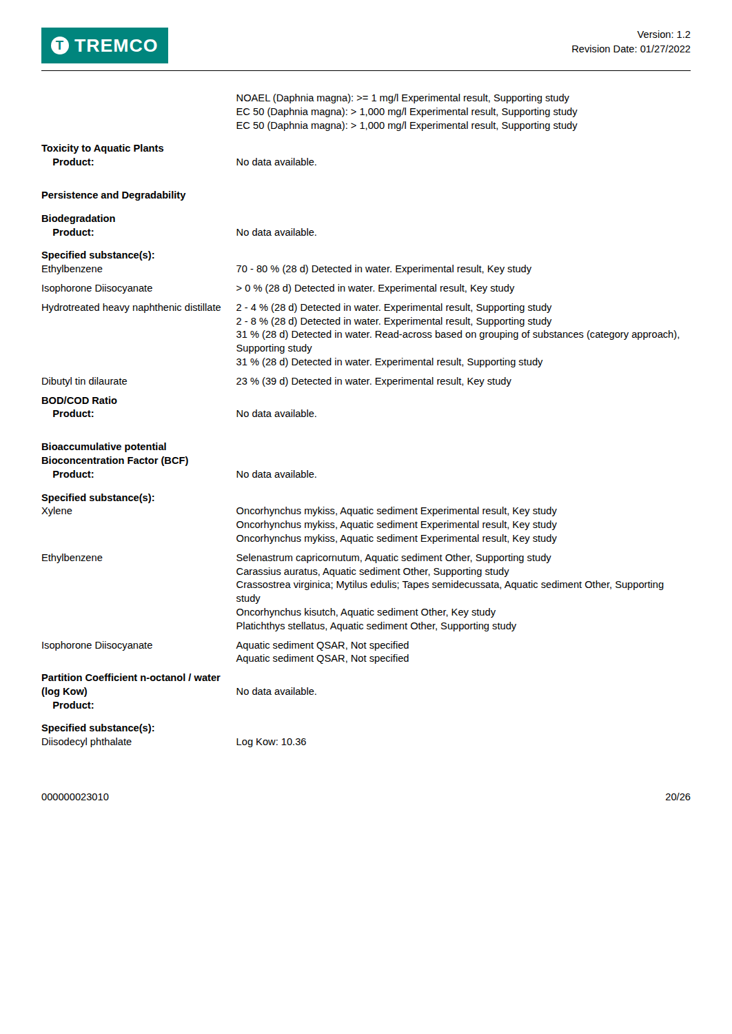TTREMCO
Version: 1.2
Revision Date: 01/27/2022
| | NOAEL (Daphnia magna): >= 1 mg/l Experimental result, Supporting study EC 50 (Daphnia magna): > 1,000 mg/l Experimental result, Supporting study EC 50 (Daphnia magna): > 1,000 mg/l Experimental result, Supporting study |
| Toxicity to Aquatic Plants Product: | No data available. |
| Persistence and Degradability |
| Biodegradation Product: | No data available. |
| Specified substance(s): | |
| Ethylbenzene | 70 - 80 % (28 d) Detected in water. Experimental result, Key study |
| Isophorone Diisocyanate | > 0 % (28 d) Detected in water. Experimental result, Key study |
| Hydrotreated heavy naphthenic distillate | 2 - 4 % (28 d) Detected in water. Experimental result, Supporting study 2 - 8 % (28 d) Detected in water. Experimental result, Supporting study 31 % (28 d) Detected in water. Read-across based on grouping of substances (category approach), Supporting study 31 % (28 d) Detected in water. Experimental result, Supporting study |
| Dibutyl tin dilaurate | 23 % (39 d) Detected in water. Experimental result, Key study |
| BOD/COD Ratio Product: | No data available. |
| Bioaccumulative potential |
| Bioconcentration Factor (BCF) Product: | No data available. |
| Specified substance(s): | |
| Xylene | Oncorhynchus mykiss, Aquatic sediment Experimental result, Key study Oncorhynchus mykiss, Aquatic sediment Experimental result, Key study Oncorhynchus mykiss, Aquatic sediment Experimental result, Key study |
| Ethylbenzene | Selenastrum capricornutum, Aquatic sediment Other, Supporting study Carassius auratus, Aquatic sediment Other, Supporting study Crassostrea virginica; Mytilus edulis; Tapes semidecussata, Aquatic sediment Other, Supporting study Oncorhynchus kisutch, Aquatic sediment Other, Key study Platichthys stellatus, Aquatic sediment Other, Supporting study |
| Isophorone Diisocyanate | Aquatic sediment QSAR, Not specified Aquatic sediment QSAR, Not specified |
| Partition Coefficient n-octanol / water (log Kow) Product: | No data available. |
| Specified substance(s): | |
| Diisodecyl phthalate | Log Kow: 10.36 |
000000023010
20/26